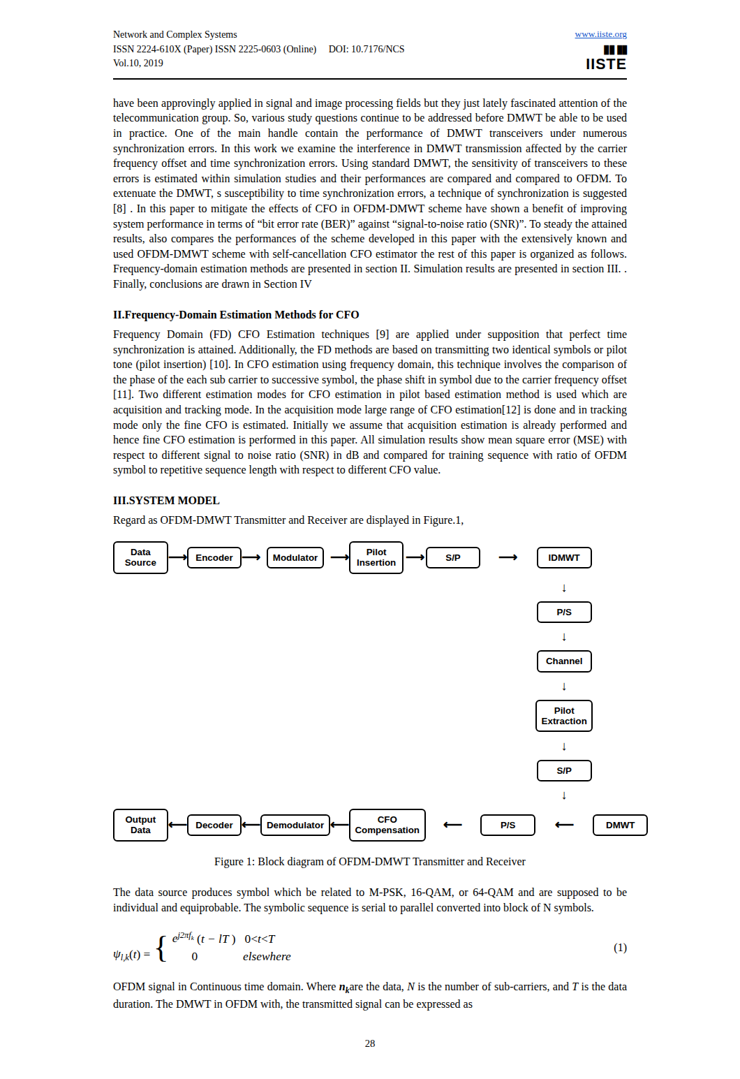Network and Complex Systems
ISSN 2224-610X (Paper) ISSN 2225-0603 (Online) DOI: 10.7176/NCS
Vol.10, 2019
www.iiste.org
▮▮ ▮▮ IISTE
have been approvingly applied in signal and image processing fields but they just lately fascinated attention of the telecommunication group. So, various study questions continue to be addressed before DMWT be able to be used in practice. One of the main handle contain the performance of DMWT transceivers under numerous synchronization errors. In this work we examine the interference in DMWT transmission affected by the carrier frequency offset and time synchronization errors. Using standard DMWT, the sensitivity of transceivers to these errors is estimated within simulation studies and their performances are compared and compared to OFDM. To extenuate the DMWT, s susceptibility to time synchronization errors, a technique of synchronization is suggested [8] . In this paper to mitigate the effects of CFO in OFDM-DMWT scheme have shown a benefit of improving system performance in terms of “bit error rate (BER)” against “signal-to-noise ratio (SNR)”. To steady the attained results, also compares the performances of the scheme developed in this paper with the extensively known and used OFDM-DMWT scheme with self-cancellation CFO estimator the rest of this paper is organized as follows. Frequency-domain estimation methods are presented in section II. Simulation results are presented in section III. . Finally, conclusions are drawn in Section IV
II.Frequency-Domain Estimation Methods for CFO
Frequency Domain (FD) CFO Estimation techniques [9] are applied under supposition that perfect time synchronization is attained. Additionally, the FD methods are based on transmitting two identical symbols or pilot tone (pilot insertion) [10]. In CFO estimation using frequency domain, this technique involves the comparison of the phase of the each sub carrier to successive symbol, the phase shift in symbol due to the carrier frequency offset [11]. Two different estimation modes for CFO estimation in pilot based estimation method is used which are acquisition and tracking mode. In the acquisition mode large range of CFO estimation[12] is done and in tracking mode only the fine CFO is estimated. Initially we assume that acquisition estimation is already performed and hence fine CFO estimation is performed in this paper. All simulation results show mean square error (MSE) with respect to different signal to noise ratio (SNR) in dB and compared for training sequence with ratio of OFDM symbol to repetitive sequence length with respect to different CFO value.
III.SYSTEM MODEL
Regard as OFDM-DMWT Transmitter and Receiver are displayed in Figure.1,
| Data Source | ⟶ | Encoder | ⟶ | Modulator | ⟶ | Pilot Insertion | ⟶ | S/P | ⟶ | IDMWT |
| | ↓ |
| | P/S |
| | ↓ |
| | Channel |
| | ↓ |
| | Pilot Extraction |
| | ↓ |
| | S/P |
| | ↓ |
| Output Data | ⟵ | Decoder | ⟵ | Demodulator | ⟵ | CFO Compensation | ⟵ | P/S | ⟵ | DMWT |
Figure 1: Block diagram of OFDM-DMWT Transmitter and Receiver
The data source produces symbol which be related to M-PSK, 16-QAM, or 64-QAM and are supposed to be individual and equiprobable. The symbolic sequence is serial to parallel converted into block of N symbols.
ψl,k(t) = {
ej2πfk (t − lT ) 0<t<T
0 elsewhere
(1)
OFDM signal in Continuous time domain. Where nkare the data, N is the number of sub-carriers, and T is the data duration. The DMWT in OFDM with, the transmitted signal can be expressed as
28